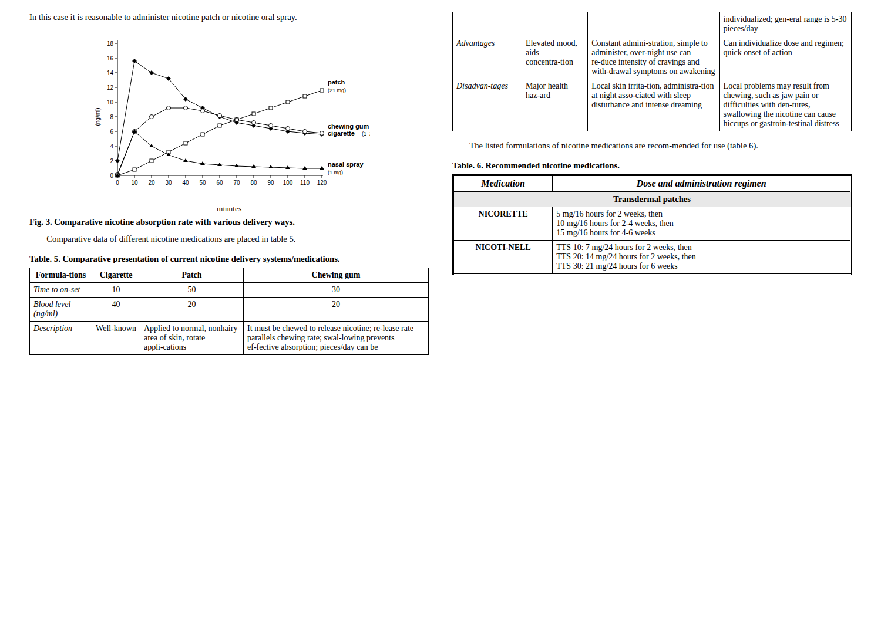In this case it is reasonable to administer nicotine patch or nicotine oral spray.
18 16 14 12 10 8 6 4 2 0 (ng/ml) 0 10 20 30 40 50 60 70 80 90 100 110 120 patch (21 mg) chewing gum (4 mg) cigarette (1–2 mg) nasal spray (1 mg)
minutes
Fig. 3. Comparative nicotine absorption rate with various delivery ways.
Comparative data of different nicotine medications are placed in table 5.
Table. 5. Comparative presentation of current nicotine delivery systems/medications.
| Formula‑tions | Cigarette | Patch | Chewing gum |
| Time to on‑set | 10 | 50 | 30 |
| Blood level (ng/ml) | 40 | 20 | 20 |
| Description | Well‑known | Applied to normal, nonhairy area of skin, rotate appli‑cations | It must be chewed to release nicotine; re‑lease rate parallels chewing rate; swal‑lowing prevents ef‑fective absorption; pieces/day can be |
| | | | individualized; gen‑eral range is 5-30 pieces/day |
| Advantages | Elevated mood, aids concentra‑tion | Constant admini‑stration, simple to administer, over‑night use can re‑duce intensity of cravings and with‑drawal symptoms on awakening | Can individualize dose and regimen; quick onset of action |
| Disadvan‑tages | Major health haz‑ard | Local skin irrita‑tion, administra‑tion at night asso‑ciated with sleep disturbance and intense dreaming | Local problems may result from chewing, such as jaw pain or difficulties with den‑tures, swallowing the nicotine can cause hiccups or gastroin‑testinal distress |
The listed formulations of nicotine medications are recom‑mended for use (table 6).
Table. 6. Recommended nicotine medications.
| Medication | Dose and administration regimen |
| --- | --- |
| Transdermal patches |
| NICORETTE | 5 mg/16 hours for 2 weeks, then 10 mg/16 hours for 2-4 weeks, then 15 mg/16 hours for 4-6 weeks |
| NICOTI‑NELL | TTS 10: 7 mg/24 hours for 2 weeks, then TTS 20: 14 mg/24 hours for 2 weeks, then TTS 30: 21 mg/24 hours for 6 weeks |